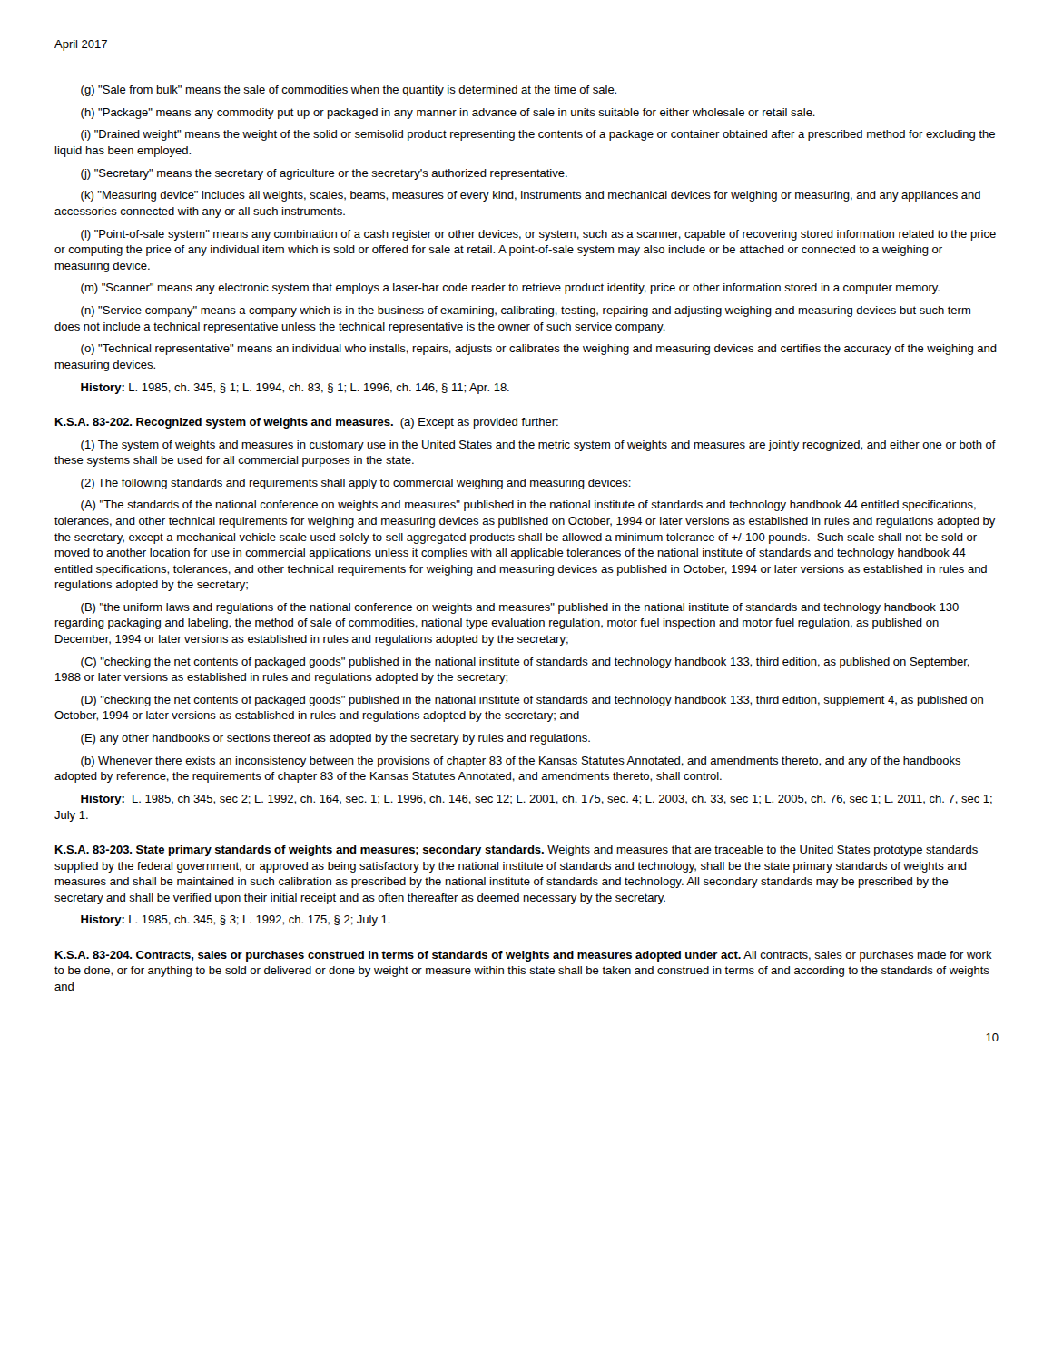April 2017
(g) "Sale from bulk" means the sale of commodities when the quantity is determined at the time of sale.
(h) "Package" means any commodity put up or packaged in any manner in advance of sale in units suitable for either wholesale or retail sale.
(i) "Drained weight" means the weight of the solid or semisolid product representing the contents of a package or container obtained after a prescribed method for excluding the liquid has been employed.
(j) "Secretary" means the secretary of agriculture or the secretary's authorized representative.
(k) "Measuring device" includes all weights, scales, beams, measures of every kind, instruments and mechanical devices for weighing or measuring, and any appliances and accessories connected with any or all such instruments.
(l) "Point-of-sale system" means any combination of a cash register or other devices, or system, such as a scanner, capable of recovering stored information related to the price or computing the price of any individual item which is sold or offered for sale at retail. A point-of-sale system may also include or be attached or connected to a weighing or measuring device.
(m) "Scanner" means any electronic system that employs a laser-bar code reader to retrieve product identity, price or other information stored in a computer memory.
(n) "Service company" means a company which is in the business of examining, calibrating, testing, repairing and adjusting weighing and measuring devices but such term does not include a technical representative unless the technical representative is the owner of such service company.
(o) "Technical representative" means an individual who installs, repairs, adjusts or calibrates the weighing and measuring devices and certifies the accuracy of the weighing and measuring devices.
History: L. 1985, ch. 345, § 1; L. 1994, ch. 83, § 1; L. 1996, ch. 146, § 11; Apr. 18.
K.S.A. 83-202. Recognized system of weights and measures. (a) Except as provided further:
(1) The system of weights and measures in customary use in the United States and the metric system of weights and measures are jointly recognized, and either one or both of these systems shall be used for all commercial purposes in the state.
(2) The following standards and requirements shall apply to commercial weighing and measuring devices:
(A) "The standards of the national conference on weights and measures" published in the national institute of standards and technology handbook 44 entitled specifications, tolerances, and other technical requirements for weighing and measuring devices as published on October, 1994 or later versions as established in rules and regulations adopted by the secretary, except a mechanical vehicle scale used solely to sell aggregated products shall be allowed a minimum tolerance of +/-100 pounds. Such scale shall not be sold or moved to another location for use in commercial applications unless it complies with all applicable tolerances of the national institute of standards and technology handbook 44 entitled specifications, tolerances, and other technical requirements for weighing and measuring devices as published in October, 1994 or later versions as established in rules and regulations adopted by the secretary;
(B) "the uniform laws and regulations of the national conference on weights and measures" published in the national institute of standards and technology handbook 130 regarding packaging and labeling, the method of sale of commodities, national type evaluation regulation, motor fuel inspection and motor fuel regulation, as published on December, 1994 or later versions as established in rules and regulations adopted by the secretary;
(C) "checking the net contents of packaged goods" published in the national institute of standards and technology handbook 133, third edition, as published on September, 1988 or later versions as established in rules and regulations adopted by the secretary;
(D) "checking the net contents of packaged goods" published in the national institute of standards and technology handbook 133, third edition, supplement 4, as published on October, 1994 or later versions as established in rules and regulations adopted by the secretary; and
(E) any other handbooks or sections thereof as adopted by the secretary by rules and regulations.
(b) Whenever there exists an inconsistency between the provisions of chapter 83 of the Kansas Statutes Annotated, and amendments thereto, and any of the handbooks adopted by reference, the requirements of chapter 83 of the Kansas Statutes Annotated, and amendments thereto, shall control.
History: L. 1985, ch 345, sec 2; L. 1992, ch. 164, sec. 1; L. 1996, ch. 146, sec 12; L. 2001, ch. 175, sec. 4; L. 2003, ch. 33, sec 1; L. 2005, ch. 76, sec 1; L. 2011, ch. 7, sec 1; July 1.
K.S.A. 83-203. State primary standards of weights and measures; secondary standards. Weights and measures that are traceable to the United States prototype standards supplied by the federal government, or approved as being satisfactory by the national institute of standards and technology, shall be the state primary standards of weights and measures and shall be maintained in such calibration as prescribed by the national institute of standards and technology. All secondary standards may be prescribed by the secretary and shall be verified upon their initial receipt and as often thereafter as deemed necessary by the secretary.
History: L. 1985, ch. 345, § 3; L. 1992, ch. 175, § 2; July 1.
K.S.A. 83-204. Contracts, sales or purchases construed in terms of standards of weights and measures adopted under act. All contracts, sales or purchases made for work to be done, or for anything to be sold or delivered or done by weight or measure within this state shall be taken and construed in terms of and according to the standards of weights and
10